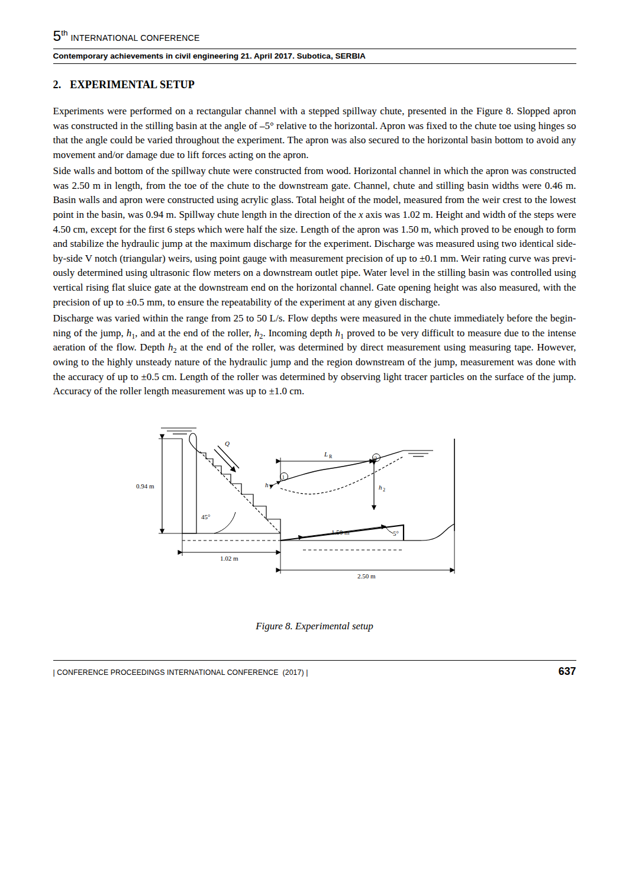5th INTERNATIONAL CONFERENCE
Contemporary achievements in civil engineering 21. April 2017. Subotica, SERBIA
2. EXPERIMENTAL SETUP
Experiments were performed on a rectangular channel with a stepped spillway chute, presented in the Figure 8. Slopped apron was constructed in the stilling basin at the angle of –5° relative to the horizontal. Apron was fixed to the chute toe using hinges so that the angle could be varied throughout the experiment. The apron was also secured to the horizontal basin bottom to avoid any movement and/or damage due to lift forces acting on the apron.
Side walls and bottom of the spillway chute were constructed from wood. Horizontal channel in which the apron was constructed was 2.50 m in length, from the toe of the chute to the downstream gate. Channel, chute and stilling basin widths were 0.46 m. Basin walls and apron were constructed using acrylic glass. Total height of the model, measured from the weir crest to the lowest point in the basin, was 0.94 m. Spillway chute length in the direction of the x axis was 1.02 m. Height and width of the steps were 4.50 cm, except for the first 6 steps which were half the size. Length of the apron was 1.50 m, which proved to be enough to form and stabilize the hydraulic jump at the maximum discharge for the experiment. Discharge was measured using two identical side-by-side V notch (triangular) weirs, using point gauge with measurement precision of up to ±0.1 mm. Weir rating curve was previously determined using ultrasonic flow meters on a downstream outlet pipe. Water level in the stilling basin was controlled using vertical rising flat sluice gate at the downstream end on the horizontal channel. Gate opening height was also measured, with the precision of up to ±0.5 mm, to ensure the repeatability of the experiment at any given discharge.
Discharge was varied within the range from 25 to 50 L/s. Flow depths were measured in the chute immediately before the beginning of the jump, h1, and at the end of the roller, h2. Incoming depth h1 proved to be very difficult to measure due to the intense aeration of the flow. Depth h2 at the end of the roller, was determined by direct measurement using measuring tape. However, owing to the highly unsteady nature of the hydraulic jump and the region downstream of the jump, measurement was done with the accuracy of up to ±0.5 cm. Length of the roller was determined by observing light tracer particles on the surface of the jump. Accuracy of the roller length measurement was up to ±1.0 cm.
0.94 m L R Q 45° h 1 h 2 1.02 m 1.50 m 5° 2.50 m 1 2
Figure 8. Experimental setup
| CONFERENCE PROCEEDINGS INTERNATIONAL CONFERENCE (2017) | 637